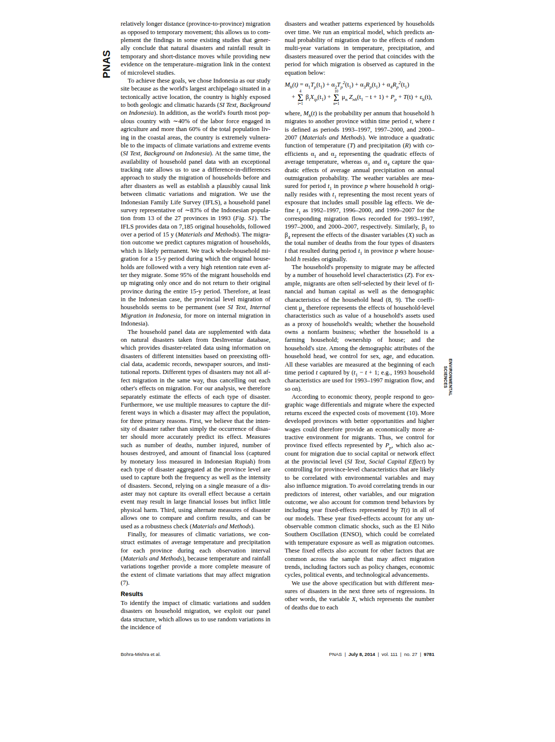PNAS
ENVIRONMENTAL
SCIENCES
relatively longer distance (province-to-province) migration as opposed to temporary movement; this allows us to complement the findings in some existing studies that generally conclude that natural disasters and rainfall result in temporary and short-distance moves while providing new evidence on the temperature–migration link in the context of microlevel studies.
To achieve these goals, we chose Indonesia as our study site because as the world's largest archipelago situated in a tectonically active location, the country is highly exposed to both geologic and climatic hazards (SI Text, Background on Indonesia). In addition, as the world's fourth most populous country with ∼40% of the labor force engaged in agriculture and more than 60% of the total population living in the coastal areas, the country is extremely vulnerable to the impacts of climate variations and extreme events (SI Text, Background on Indonesia). At the same time, the availability of household panel data with an exceptional tracking rate allows us to use a difference-in-differences approach to study the migration of households before and after disasters as well as establish a plausibly causal link between climatic variations and migration. We use the Indonesian Family Life Survey (IFLS), a household panel survey representative of ∼83% of the Indonesian population from 13 of the 27 provinces in 1993 (Fig. S1). The IFLS provides data on 7,185 original households, followed over a period of 15 y (Materials and Methods). The migration outcome we predict captures migration of households, which is likely permanent. We track whole-household migration for a 15-y period during which the original households are followed with a very high retention rate even after they migrate. Some 95% of the migrant households end up migrating only once and do not return to their original province during the entire 15-y period. Therefore, at least in the Indonesian case, the provincial level migration of households seems to be permanent (see SI Text, Internal Migration in Indonesia, for more on internal migration in Indonesia).
The household panel data are supplemented with data on natural disasters taken from DesInventar database, which provides disaster-related data using information on disasters of different intensities based on preexisting official data, academic records, newspaper sources, and institutional reports. Different types of disasters may not all affect migration in the same way, thus cancelling out each other's effects on migration. For our analysis, we therefore separately estimate the effects of each type of disaster. Furthermore, we use multiple measures to capture the different ways in which a disaster may affect the population, for three primary reasons. First, we believe that the intensity of disaster rather than simply the occurrence of disaster should more accurately predict its effect. Measures such as number of deaths, number injured, number of houses destroyed, and amount of financial loss (captured by monetary loss measured in Indonesian Rupiah) from each type of disaster aggregated at the province level are used to capture both the frequency as well as the intensity of disasters. Second, relying on a single measure of a disaster may not capture its overall effect because a certain event may result in large financial losses but inflict little physical harm. Third, using alternate measures of disaster allows one to compare and confirm results, and can be used as a robustness check (Materials and Methods).
Finally, for measures of climatic variations, we construct estimates of average temperature and precipitation for each province during each observation interval (Materials and Methods), because temperature and rainfall variations together provide a more complete measure of the extent of climate variations that may affect migration (7).
Results
To identify the impact of climatic variations and sudden disasters on household migration, we exploit our panel data structure, which allows us to use random variations in the incidence of
disasters and weather patterns experienced by households over time. We run an empirical model, which predicts annual probability of migration due to the effects of random multi-year variations in temperature, precipitation, and disasters measured over the period that coincides with the period for which migration is observed as captured in the equation below:
Mh(t) = α1Tp(t1) + α2Tp2(t1) + α3Rp(t1) + α4Rp2(t1) + 4 Σi=1 βiXip(t1) + 10 Σn=1 μn Znh(t1 − t + 1) + Pp + T(t) + εh(t),
where, Mh(t) is the probability per annum that household h migrates to another province within time period t, where t is defined as periods 1993–1997, 1997–2000, and 2000–2007 (Materials and Methods). We introduce a quadratic function of temperature (T) and precipitation (R) with coefficients α1 and α2 representing the quadratic effects of average temperature, whereas α3 and α4 capture the quadratic effects of average annual precipitation on annual outmigration probability. The weather variables are measured for period t1 in province p where household h originally resides with t1 representing the most recent years of exposure that includes small possible lag effects. We define t1 as 1992–1997, 1996–2000, and 1999–2007 for the corresponding migration flows recorded for 1993–1997, 1997–2000, and 2000–2007, respectively. Similarly, β1 to β4 represent the effects of the disaster variables (X) such as the total number of deaths from the four types of disasters i that resulted during period t1 in province p where household h resides originally.
The household's propensity to migrate may be affected by a number of household level characteristics (Z). For example, migrants are often self-selected by their level of financial and human capital as well as the demographic characteristics of the household head (8, 9). The coefficient μn therefore represents the effects of household-level characteristics such as value of a household's assets used as a proxy of household's wealth; whether the household owns a nonfarm business; whether the household is a farming household; ownership of house; and the household's size. Among the demographic attributes of the household head, we control for sex, age, and education. All these variables are measured at the beginning of each time period t captured by (t1 − t + 1; e.g., 1993 household characteristics are used for 1993–1997 migration flow, and so on).
According to economic theory, people respond to geographic wage differentials and migrate where the expected returns exceed the expected costs of movement (10). More developed provinces with better opportunities and higher wages could therefore provide an economically more attractive environment for migrants. Thus, we control for province fixed effects represented by Pp, which also account for migration due to social capital or network effect at the provincial level (SI Text, Social Capital Effect) by controlling for province-level characteristics that are likely to be correlated with environmental variables and may also influence migration. To avoid correlating trends in our predictors of interest, other variables, and our migration outcome, we also account for common trend behaviors by including year fixed-effects represented by T(t) in all of our models. These year fixed-effects account for any unobservable common climatic shocks, such as the El Niño Southern Oscillation (ENSO), which could be correlated with temperature exposure as well as migration outcomes. These fixed effects also account for other factors that are common across the sample that may affect migration trends, including factors such as policy changes, economic cycles, political events, and technological advancements.
We use the above specification but with different measures of disasters in the next three sets of regressions. In other words, the variable X, which represents the number of deaths due to each
Bohra-Mishra et al.
PNAS | July 8, 2014 | vol. 111 | no. 27 | 9781